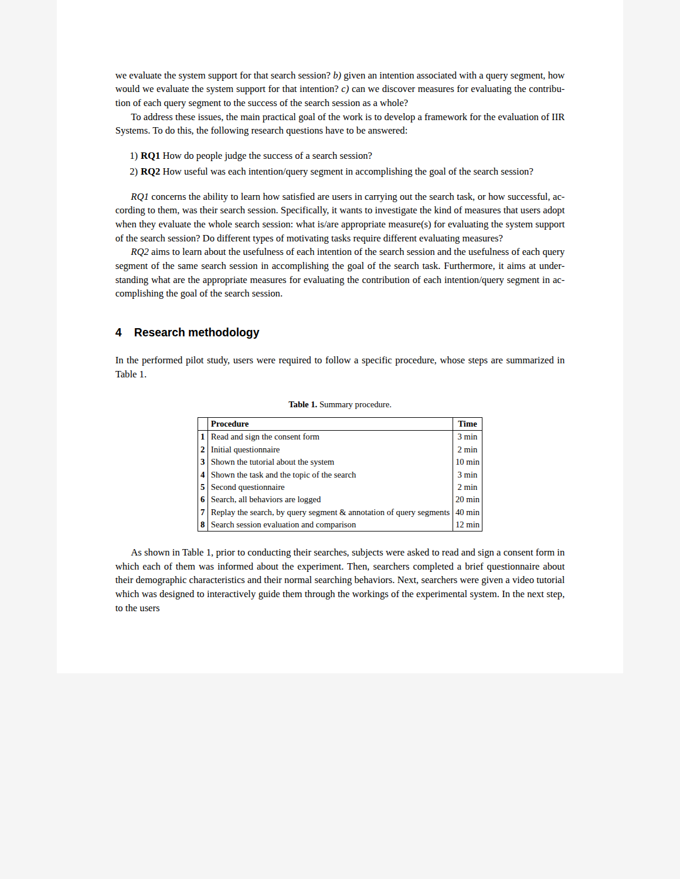we evaluate the system support for that search session? b) given an intention associated with a query segment, how would we evaluate the system support for that intention? c) can we discover measures for evaluating the contribution of each query segment to the success of the search session as a whole?
To address these issues, the main practical goal of the work is to develop a framework for the evaluation of IIR Systems. To do this, the following research questions have to be answered:
1) RQ1 How do people judge the success of a search session?
2) RQ2 How useful was each intention/query segment in accomplishing the goal of the search session?
RQ1 concerns the ability to learn how satisfied are users in carrying out the search task, or how successful, according to them, was their search session. Specifically, it wants to investigate the kind of measures that users adopt when they evaluate the whole search session: what is/are appropriate measure(s) for evaluating the system support of the search session? Do different types of motivating tasks require different evaluating measures?
RQ2 aims to learn about the usefulness of each intention of the search session and the usefulness of each query segment of the same search session in accomplishing the goal of the search task. Furthermore, it aims at understanding what are the appropriate measures for evaluating the contribution of each intention/query segment in accomplishing the goal of the search session.
4 Research methodology
In the performed pilot study, users were required to follow a specific procedure, whose steps are summarized in Table 1.
Table 1. Summary procedure.
| | Procedure | Time |
| --- | --- | --- |
| 1 | Read and sign the consent form | 3 min |
| 2 | Initial questionnaire | 2 min |
| 3 | Shown the tutorial about the system | 10 min |
| 4 | Shown the task and the topic of the search | 3 min |
| 5 | Second questionnaire | 2 min |
| 6 | Search, all behaviors are logged | 20 min |
| 7 | Replay the search, by query segment & annotation of query segments | 40 min |
| 8 | Search session evaluation and comparison | 12 min |
As shown in Table 1, prior to conducting their searches, subjects were asked to read and sign a consent form in which each of them was informed about the experiment. Then, searchers completed a brief questionnaire about their demographic characteristics and their normal searching behaviors. Next, searchers were given a video tutorial which was designed to interactively guide them through the workings of the experimental system. In the next step, to the users